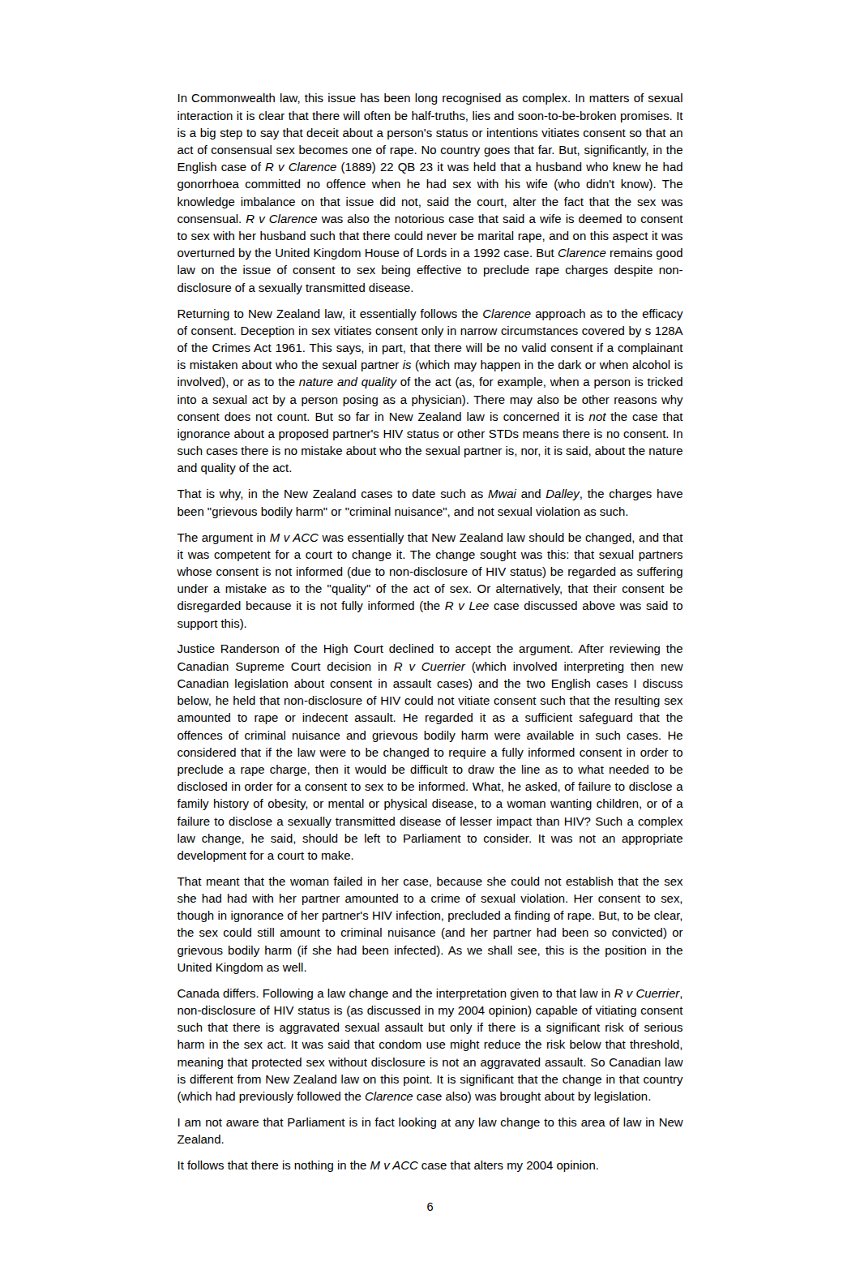In Commonwealth law, this issue has been long recognised as complex. In matters of sexual interaction it is clear that there will often be half-truths, lies and soon-to-be-broken promises. It is a big step to say that deceit about a person's status or intentions vitiates consent so that an act of consensual sex becomes one of rape. No country goes that far. But, significantly, in the English case of R v Clarence (1889) 22 QB 23 it was held that a husband who knew he had gonorrhoea committed no offence when he had sex with his wife (who didn't know). The knowledge imbalance on that issue did not, said the court, alter the fact that the sex was consensual. R v Clarence was also the notorious case that said a wife is deemed to consent to sex with her husband such that there could never be marital rape, and on this aspect it was overturned by the United Kingdom House of Lords in a 1992 case. But Clarence remains good law on the issue of consent to sex being effective to preclude rape charges despite non-disclosure of a sexually transmitted disease.
Returning to New Zealand law, it essentially follows the Clarence approach as to the efficacy of consent. Deception in sex vitiates consent only in narrow circumstances covered by s 128A of the Crimes Act 1961. This says, in part, that there will be no valid consent if a complainant is mistaken about who the sexual partner is (which may happen in the dark or when alcohol is involved), or as to the nature and quality of the act (as, for example, when a person is tricked into a sexual act by a person posing as a physician). There may also be other reasons why consent does not count. But so far in New Zealand law is concerned it is not the case that ignorance about a proposed partner's HIV status or other STDs means there is no consent. In such cases there is no mistake about who the sexual partner is, nor, it is said, about the nature and quality of the act.
That is why, in the New Zealand cases to date such as Mwai and Dalley, the charges have been "grievous bodily harm" or "criminal nuisance", and not sexual violation as such.
The argument in M v ACC was essentially that New Zealand law should be changed, and that it was competent for a court to change it. The change sought was this: that sexual partners whose consent is not informed (due to non-disclosure of HIV status) be regarded as suffering under a mistake as to the "quality" of the act of sex. Or alternatively, that their consent be disregarded because it is not fully informed (the R v Lee case discussed above was said to support this).
Justice Randerson of the High Court declined to accept the argument. After reviewing the Canadian Supreme Court decision in R v Cuerrier (which involved interpreting then new Canadian legislation about consent in assault cases) and the two English cases I discuss below, he held that non-disclosure of HIV could not vitiate consent such that the resulting sex amounted to rape or indecent assault. He regarded it as a sufficient safeguard that the offences of criminal nuisance and grievous bodily harm were available in such cases. He considered that if the law were to be changed to require a fully informed consent in order to preclude a rape charge, then it would be difficult to draw the line as to what needed to be disclosed in order for a consent to sex to be informed. What, he asked, of failure to disclose a family history of obesity, or mental or physical disease, to a woman wanting children, or of a failure to disclose a sexually transmitted disease of lesser impact than HIV? Such a complex law change, he said, should be left to Parliament to consider. It was not an appropriate development for a court to make.
That meant that the woman failed in her case, because she could not establish that the sex she had had with her partner amounted to a crime of sexual violation. Her consent to sex, though in ignorance of her partner's HIV infection, precluded a finding of rape. But, to be clear, the sex could still amount to criminal nuisance (and her partner had been so convicted) or grievous bodily harm (if she had been infected). As we shall see, this is the position in the United Kingdom as well.
Canada differs. Following a law change and the interpretation given to that law in R v Cuerrier, non-disclosure of HIV status is (as discussed in my 2004 opinion) capable of vitiating consent such that there is aggravated sexual assault but only if there is a significant risk of serious harm in the sex act. It was said that condom use might reduce the risk below that threshold, meaning that protected sex without disclosure is not an aggravated assault. So Canadian law is different from New Zealand law on this point. It is significant that the change in that country (which had previously followed the Clarence case also) was brought about by legislation.
I am not aware that Parliament is in fact looking at any law change to this area of law in New Zealand.
It follows that there is nothing in the M v ACC case that alters my 2004 opinion.
6